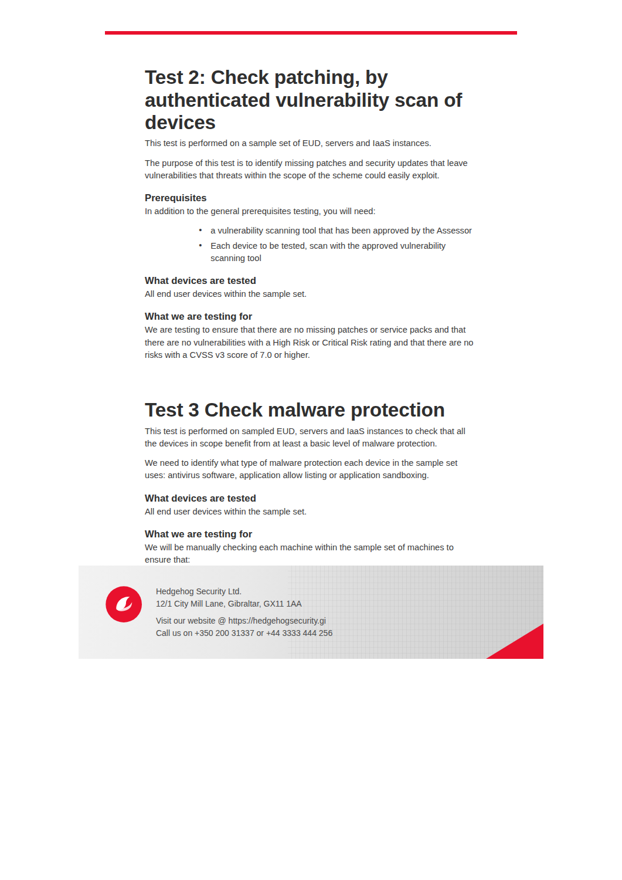Test 2: Check patching, by authenticated vulnerability scan of devices
This test is performed on a sample set of EUD, servers and IaaS instances.
The purpose of this test is to identify missing patches and security updates that leave vulnerabilities that threats within the scope of the scheme could easily exploit.
Prerequisites
In addition to the general prerequisites testing, you will need:
a vulnerability scanning tool that has been approved by the Assessor
Each device to be tested, scan with the approved vulnerability scanning tool
What devices are tested
All end user devices within the sample set.
What we are testing for
We are testing to ensure that there are no missing patches or service packs and that there are no vulnerabilities with a High Risk or Critical Risk rating and that there are no risks with a CVSS v3 score of 7.0 or higher.
Test 3 Check malware protection
This test is performed on sampled EUD, servers and IaaS instances to check that all the devices in scope benefit from at least a basic level of malware protection.
We need to identify what type of malware protection each device in the sample set uses: antivirus software, application allow listing or application sandboxing.
What devices are tested
All end user devices within the sample set.
What we are testing for
We will be manually checking each machine within the sample set of machines to ensure that:
all anti-malware definitions released within the 24 hours prior to testing have been installed
all anti-malware engine updates released within the 30 days prior to testing have been installed
Hedgehog Security Ltd.
12/1 City Mill Lane, Gibraltar, GX11 1AA
Visit our website @ https://hedgehogsecurity.gi
Call us on +350 200 31337 or +44 3333 444 256